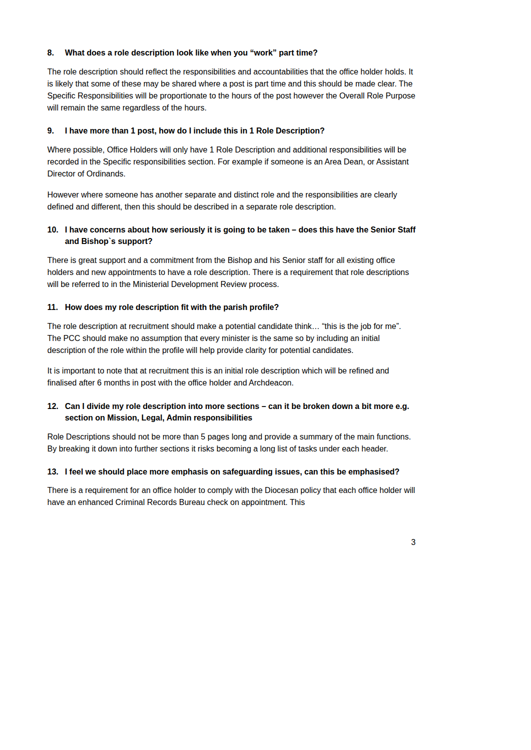8. What does a role description look like when you “work” part time?
The role description should reflect the responsibilities and accountabilities that the office holder holds. It is likely that some of these may be shared where a post is part time and this should be made clear. The Specific Responsibilities will be proportionate to the hours of the post however the Overall Role Purpose will remain the same regardless of the hours.
9. I have more than 1 post, how do I include this in 1 Role Description?
Where possible, Office Holders will only have 1 Role Description and additional responsibilities will be recorded in the Specific responsibilities section. For example if someone is an Area Dean, or Assistant Director of Ordinands.
However where someone has another separate and distinct role and the responsibilities are clearly defined and different, then this should be described in a separate role description.
10. I have concerns about how seriously it is going to be taken – does this have the Senior Staff and Bishop`s support?
There is great support and a commitment from the Bishop and his Senior staff for all existing office holders and new appointments to have a role description. There is a requirement that role descriptions will be referred to in the Ministerial Development Review process.
11. How does my role description fit with the parish profile?
The role description at recruitment should make a potential candidate think… “this is the job for me”. The PCC should make no assumption that every minister is the same so by including an initial description of the role within the profile will help provide clarity for potential candidates.
It is important to note that at recruitment this is an initial role description which will be refined and finalised after 6 months in post with the office holder and Archdeacon.
12. Can I divide my role description into more sections – can it be broken down a bit more e.g. section on Mission, Legal, Admin responsibilities
Role Descriptions should not be more than 5 pages long and provide a summary of the main functions. By breaking it down into further sections it risks becoming a long list of tasks under each header.
13. I feel we should place more emphasis on safeguarding issues, can this be emphasised?
There is a requirement for an office holder to comply with the Diocesan policy that each office holder will have an enhanced Criminal Records Bureau check on appointment. This
3